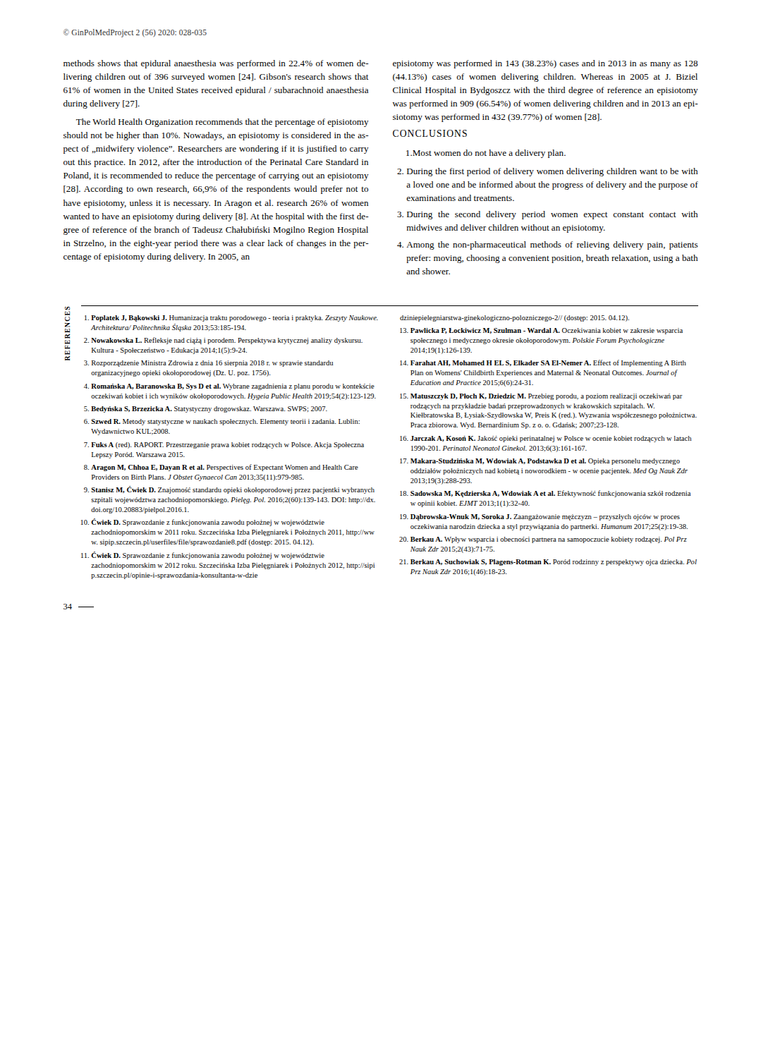© GinPolMedProject 2 (56) 2020: 028-035
methods shows that epidural anaesthesia was performed in 22.4% of women delivering children out of 396 surveyed women [24]. Gibson's research shows that 61% of women in the United States received epidural / subarachnoid anaesthesia during delivery [27].
The World Health Organization recommends that the percentage of episiotomy should not be higher than 10%. Nowadays, an episiotomy is considered in the aspect of „midwifery violence”. Researchers are wondering if it is justified to carry out this practice. In 2012, after the introduction of the Perinatal Care Standard in Poland, it is recommended to reduce the percentage of carrying out an episiotomy [28]. According to own research, 66,9% of the respondents would prefer not to have episiotomy, unless it is necessary. In Aragon et al. research 26% of women wanted to have an episiotomy during delivery [8]. At the hospital with the first degree of reference of the branch of Tadeusz Chałubiński Mogilno Region Hospital in Strzelno, in the eight-year period there was a clear lack of changes in the percentage of episiotomy during delivery. In 2005, an
episiotomy was performed in 143 (38.23%) cases and in 2013 in as many as 128 (44.13%) cases of women delivering children. Whereas in 2005 at J. Biziel Clinical Hospital in Bydgoszcz with the third degree of reference an episiotomy was performed in 909 (66.54%) of women delivering children and in 2013 an episiotomy was performed in 432 (39.77%) of women [28].
CONCLUSIONS
1.Most women do not have a delivery plan.
During the first period of delivery women delivering children want to be with a loved one and be informed about the progress of delivery and the purpose of examinations and treatments.
During the second delivery period women expect constant contact with midwives and deliver children without an episiotomy.
Among the non-pharmaceutical methods of relieving delivery pain, patients prefer: moving, choosing a convenient position, breath relaxation, using a bath and shower.
REFERENCES
Poplatek J, Bąkowski J. Humanizacja traktu porodowego - teoria i praktyka. Zeszyty Naukowe. Architektura/ Politechnika Śląska 2013;53:185-194.
Nowakowska L. Refleksje nad ciążą i porodem. Perspektywa krytycznej analizy dyskursu. Kultura - Społeczeństwo - Edukacja 2014;1(5):9-24.
Rozporządzenie Ministra Zdrowia z dnia 16 sierpnia 2018 r. w sprawie standardu organizacyjnego opieki okołoporodowej (Dz. U. poz. 1756).
Romańska A, Baranowska B, Sys D et al. Wybrane zagadnienia z planu porodu w kontekście oczekiwań kobiet i ich wyników okołoporodowych. Hygeia Public Health 2019;54(2):123-129.
Bedyńska S, Brzezicka A. Statystyczny drogowskaz. Warszawa. SWPS; 2007.
Szwed R. Metody statystyczne w naukach społecznych. Elementy teorii i zadania. Lublin: Wydawnictwo KUL;2008.
Fuks A (red). RAPORT. Przestrzeganie prawa kobiet rodzących w Polsce. Akcja Społeczna Lepszy Poród. Warszawa 2015.
Aragon M, Chhoa E, Dayan R et al. Perspectives of Expectant Women and Health Care Providers on Birth Plans. J Obstet Gynaecol Can 2013;35(11):979-985.
Stanisz M, Ćwiek D. Znajomość standardu opieki okołoporodowej przez pacjentki wybranych szpitali województwa zachodniopomorskiego. Pielęg. Pol. 2016;2(60):139-143. DOI: http://dx.doi.org/10.20883/pielpol.2016.1.
Ćwiek D. Sprawozdanie z funkcjonowania zawodu położnej w województwie zachodniopomorskim w 2011 roku. Szczecińska Izba Pielęgniarek i Położnych 2011, http://www. sipip.szczecin.pl/userfiles/file/sprawozdanie8.pdf (dostęp: 2015. 04.12).
Ćwiek D. Sprawozdanie z funkcjonowania zawodu położnej w województwie zachodniopomorskim w 2012 roku. Szczecińska Izba Pielęgniarek i Położnych 2012, http://sipip.szczecin.pl/opinie-i-sprawozdania-konsultanta-w-dzie
dziniepielegniarstwa-ginekologiczno-polozniczego-2// (dostęp: 2015. 04.12).
Pawlicka P, Łockiwicz M, Szulman - Wardal A. Oczekiwania kobiet w zakresie wsparcia społecznego i medycznego okresie okołoporodowym. Polskie Forum Psychologiczne 2014;19(1):126-139.
Farahat AH, Mohamed H EL S, Elkader SA El-Nemer A. Effect of Implementing A Birth Plan on Womens' Childbirth Experiences and Maternal & Neonatal Outcomes. Journal of Education and Practice 2015;6(6):24-31.
Matuszczyk D, Płoch K, Dziedzic M. Przebieg porodu, a poziom realizacji oczekiwań par rodzących na przykładzie badań przeprowadzonych w krakowskich szpitalach. W. Kiełbratowska B, Łysiak-Szydłowska W, Preis K (red.). Wyzwania współczesnego położnictwa. Praca zbiorowa. Wyd. Bernardinium Sp. z o. o. Gdańsk; 2007;23-128.
Jarczak A, Kosoń K. Jakość opieki perinatalnej w Polsce w ocenie kobiet rodzących w latach 1990-201. Perinatol Neonatol Ginekol. 2013;6(3):161-167.
Makara-Studzińska M, Wdowiak A, Podstawka D et al. Opieka personelu medycznego oddziałów położniczych nad kobietą i noworodkiem - w ocenie pacjentek. Med Og Nauk Zdr 2013;19(3):288-293.
Sadowska M, Kędzierska A, Wdowiak A et al. Efektywność funkcjonowania szkół rodzenia w opinii kobiet. EJMT 2013;1(1):32-40.
Dąbrowska-Wnuk M, Soroka J. Zaangażowanie mężczyzn – przyszłych ojców w proces oczekiwania narodzin dziecka a styl przywiązania do partnerki. Humanum 2017;25(2):19-38.
Berkau A. Wpływ wsparcia i obecności partnera na samopoczucie kobiety rodzącej. Pol Prz Nauk Zdr 2015;2(43):71-75.
Berkau A, Suchowiak S, Plagens-Rotman K. Poród rodzinny z perspektywy ojca dziecka. Pol Prz Nauk Zdr 2016;1(46):18-23.
34